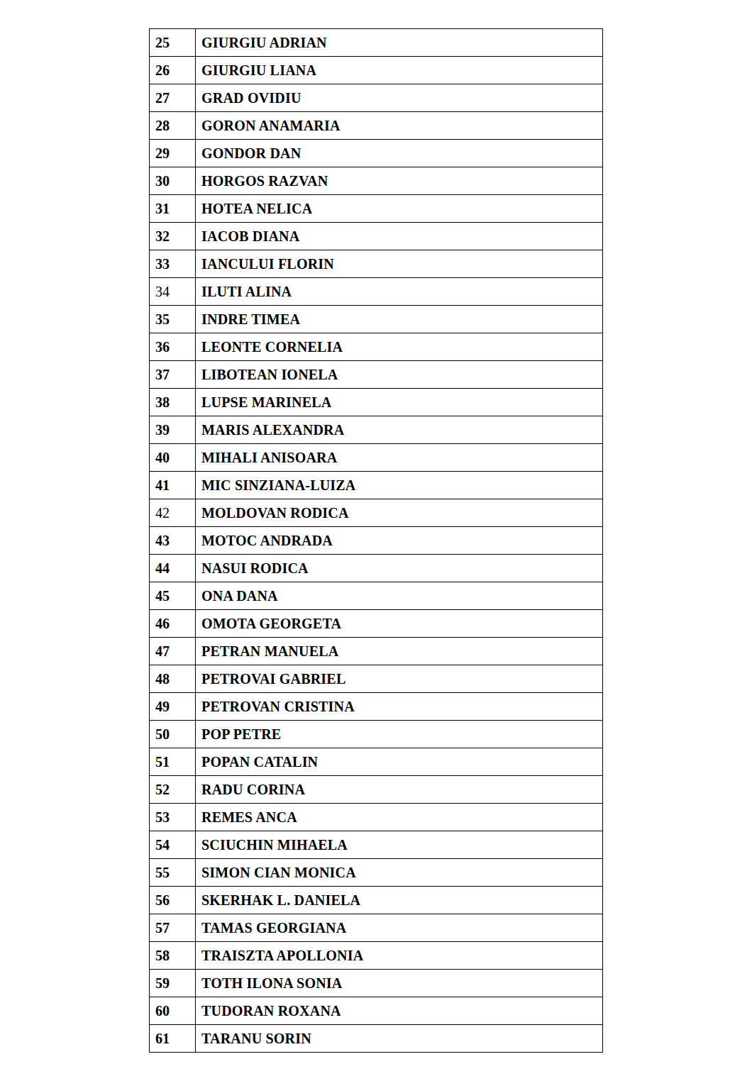| 25 | GIURGIU ADRIAN |
| 26 | GIURGIU LIANA |
| 27 | GRAD OVIDIU |
| 28 | GORON ANAMARIA |
| 29 | GONDOR DAN |
| 30 | HORGOS RAZVAN |
| 31 | HOTEA NELICA |
| 32 | IACOB DIANA |
| 33 | IANCULUI FLORIN |
| 34 | ILUTI ALINA |
| 35 | INDRE TIMEA |
| 36 | LEONTE CORNELIA |
| 37 | LIBOTEAN IONELA |
| 38 | LUPSE MARINELA |
| 39 | MARIS ALEXANDRA |
| 40 | MIHALI ANISOARA |
| 41 | MIC SINZIANA-LUIZA |
| 42 | MOLDOVAN RODICA |
| 43 | MOTOC ANDRADA |
| 44 | NASUI RODICA |
| 45 | ONA DANA |
| 46 | OMOTA GEORGETA |
| 47 | PETRAN MANUELA |
| 48 | PETROVAI GABRIEL |
| 49 | PETROVAN CRISTINA |
| 50 | POP PETRE |
| 51 | POPAN CATALIN |
| 52 | RADU CORINA |
| 53 | REMES ANCA |
| 54 | SCIUCHIN MIHAELA |
| 55 | SIMON CIAN MONICA |
| 56 | SKERHAK L. DANIELA |
| 57 | TAMAS GEORGIANA |
| 58 | TRAISZTA APOLLONIA |
| 59 | TOTH ILONA SONIA |
| 60 | TUDORAN ROXANA |
| 61 | TARANU SORIN |